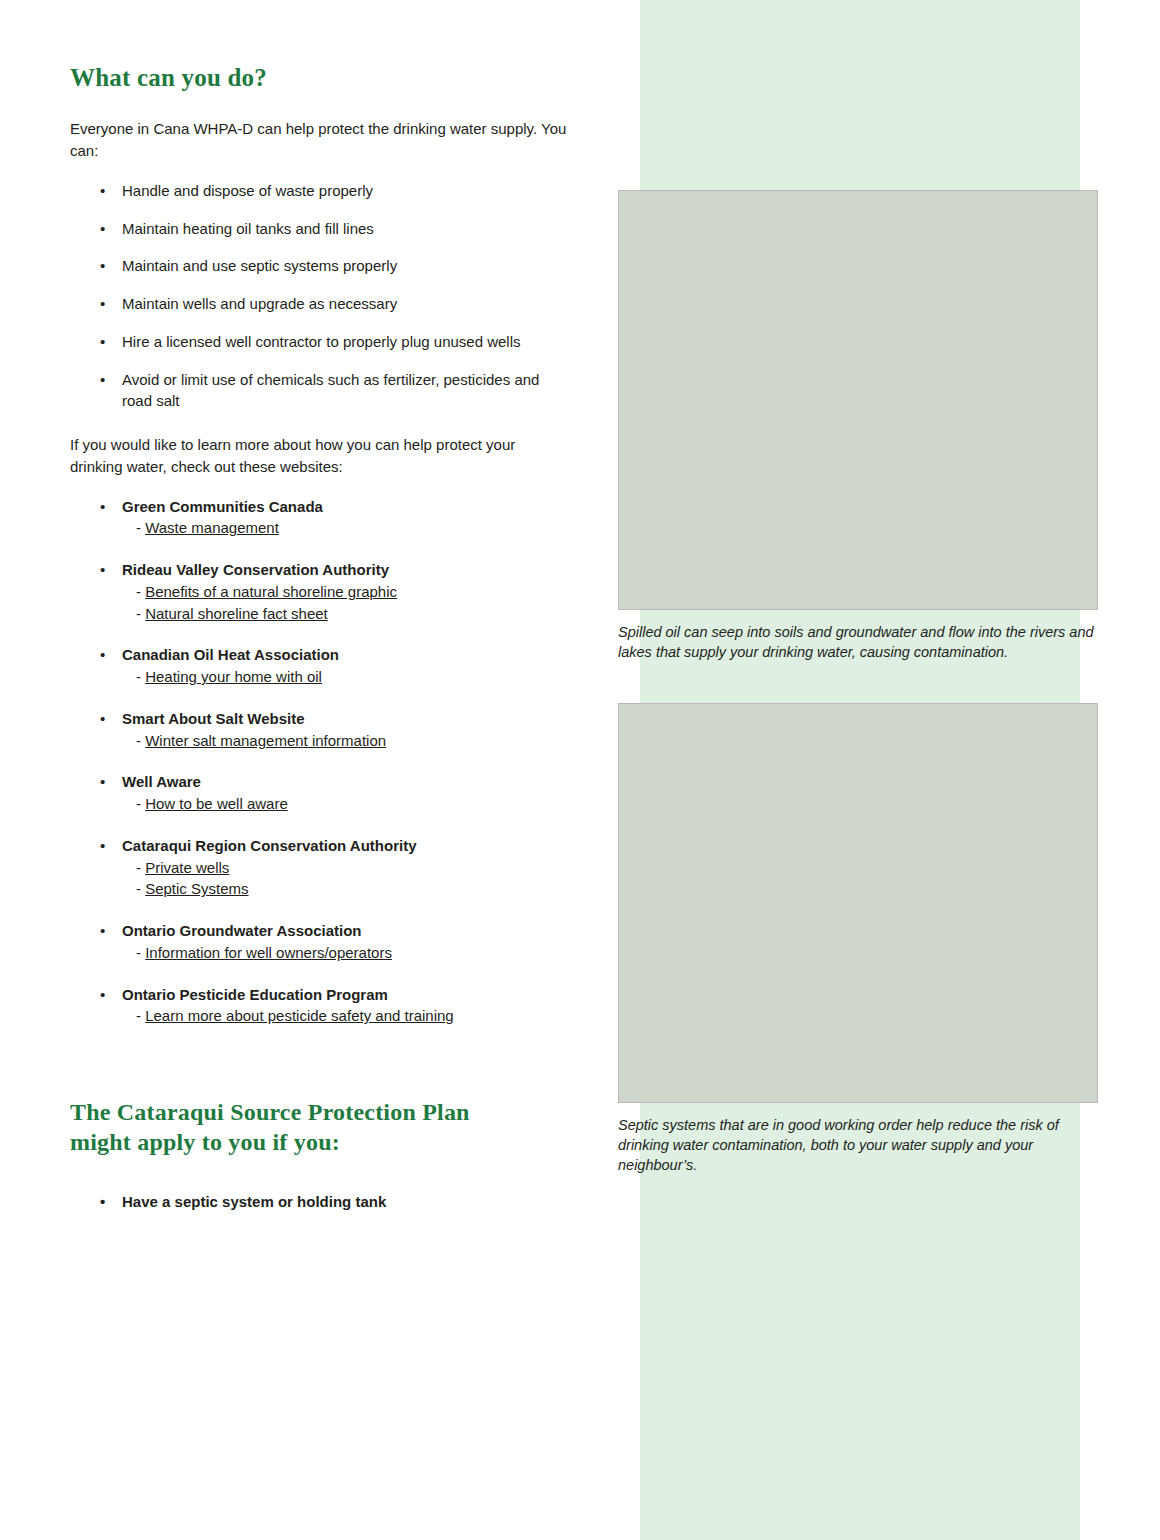What can you do?
Everyone in Cana WHPA-D can help protect the drinking water supply. You can:
Handle and dispose of waste properly
Maintain heating oil tanks and fill lines
Maintain and use septic systems properly
Maintain wells and upgrade as necessary
Hire a licensed well contractor to properly plug unused wells
Avoid or limit use of chemicals such as fertilizer, pesticides and road salt
If you would like to learn more about how you can help protect your drinking water, check out these websites:
Green Communities Canada Waste management
Rideau Valley Conservation Authority Benefits of a natural shoreline graphic Natural shoreline fact sheet
Canadian Oil Heat Association Heating your home with oil
Smart About Salt Website Winter salt management information
Well Aware How to be well aware
Cataraqui Region Conservation Authority Private wells Septic Systems
Ontario Groundwater Association Information for well owners/operators
Ontario Pesticide Education Program Learn more about pesticide safety and training
The Cataraqui Source Protection Plan
might apply to you if you:
Have a septic system or holding tank
Spilled oil can seep into soils and groundwater and flow into the rivers and lakes that supply your drinking water, causing contamination.
Septic systems that are in good working order help reduce the risk of drinking water contamination, both to your water supply and your neighbour’s.